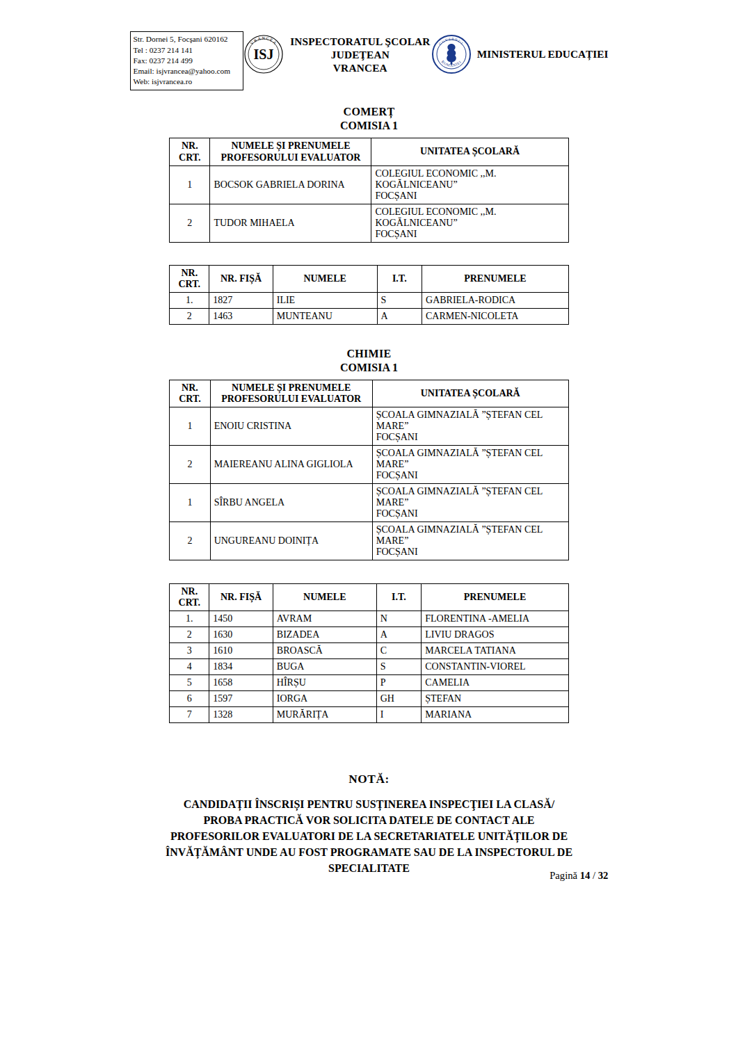Str. Dornei 5, Focşani 620162
Tel : 0237 214 141
Fax: 0237 214 499
Email: isjvrancea@yahoo.com
Web: isjvrancea.ro
ISJ VRANCEA
INSPECTORATUL ŞCOLAR JUDEŢEAN
VRANCEA
GUVERNUL ROMÂNIEI
MINISTERUL EDUCAȚIEI
COMERȚ
COMISIA 1
| NR. CRT. | NUMELE ȘI PRENUMELE PROFESORULUI EVALUATOR | UNITATEA ȘCOLARĂ |
| --- | --- | --- |
| 1 | BOCSOK GABRIELA DORINA | COLEGIUL ECONOMIC ,,M. KOGĂLNICEANU” FOCȘANI |
| 2 | TUDOR MIHAELA | COLEGIUL ECONOMIC ,,M. KOGĂLNICEANU” FOCȘANI |
| NR. CRT. | NR. FIȘĂ | NUMELE | I.T. | PRENUMELE |
| --- | --- | --- | --- | --- |
| 1. | 1827 | ILIE | S | GABRIELA-RODICA |
| 2 | 1463 | MUNTEANU | A | CARMEN-NICOLETA |
CHIMIE
COMISIA 1
| NR. CRT. | NUMELE ȘI PRENUMELE PROFESORULUI EVALUATOR | UNITATEA ȘCOLARĂ |
| --- | --- | --- |
| 1 | ENOIU CRISTINA | ȘCOALA GIMNAZIALĂ ”ȘTEFAN CEL MARE” FOCȘANI |
| 2 | MAIEREANU ALINA GIGLIOLA | ȘCOALA GIMNAZIALĂ ”ȘTEFAN CEL MARE” FOCȘANI |
| 1 | SÎRBU ANGELA | ȘCOALA GIMNAZIALĂ ”ȘTEFAN CEL MARE” FOCȘANI |
| 2 | UNGUREANU DOINIȚA | ȘCOALA GIMNAZIALĂ ”ȘTEFAN CEL MARE” FOCȘANI |
| NR. CRT. | NR. FIȘĂ | NUMELE | I.T. | PRENUMELE |
| --- | --- | --- | --- | --- |
| 1. | 1450 | AVRAM | N | FLORENTINA -AMELIA |
| 2 | 1630 | BIZADEA | A | LIVIU DRAGOS |
| 3 | 1610 | BROASCĂ | C | MARCELA TATIANA |
| 4 | 1834 | BUGA | S | CONSTANTIN-VIOREL |
| 5 | 1658 | HÎRȘU | P | CAMELIA |
| 6 | 1597 | IORGA | GH | ȘTEFAN |
| 7 | 1328 | MURĂRIȚA | I | MARIANA |
NOTĂ:
CANDIDAȚII ÎNSCRIȘI PENTRU SUSȚINEREA INSPECŢIEI LA CLASĂ/
PROBA PRACTICĂ VOR SOLICITA DATELE DE CONTACT ALE
PROFESORILOR EVALUATORI DE LA SECRETARIATELE UNITĂȚILOR DE
ÎNVĂȚĂMÂNT UNDE AU FOST PROGRAMATE SAU DE LA INSPECTORUL DE
SPECIALITATE
Pagină 14 / 32